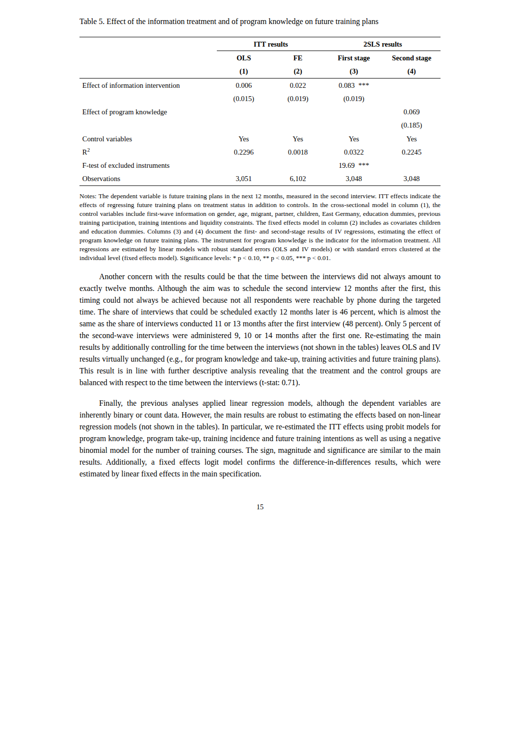Table 5. Effect of the information treatment and of program knowledge on future training plans
| | ITT results | 2SLS results |
| --- | --- | --- |
| | OLS | FE | First stage | Second stage |
| | (1) | (2) | (3) | (4) |
| Effect of information intervention | 0.006 | 0.022 | 0.083 *** | |
| | (0.015) | (0.019) | (0.019) | |
| Effect of program knowledge | | | | 0.069 |
| | | | | (0.185) |
| Control variables | Yes | Yes | Yes | Yes |
| R 2 | 0.2296 | 0.0018 | 0.0322 | 0.2245 |
| F-test of excluded instruments | | | 19.69 *** | |
| Observations | 3,051 | 6,102 | 3,048 | 3,048 |
Notes: The dependent variable is future training plans in the next 12 months, measured in the second interview. ITT effects indicate the effects of regressing future training plans on treatment status in addition to controls. In the cross-sectional model in column (1), the control variables include first-wave information on gender, age, migrant, partner, children, East Germany, education dummies, previous training participation, training intentions and liquidity constraints. The fixed effects model in column (2) includes as covariates children and education dummies. Columns (3) and (4) document the first- and second-stage results of IV regressions, estimating the effect of program knowledge on future training plans. The instrument for program knowledge is the indicator for the information treatment. All regressions are estimated by linear models with robust standard errors (OLS and IV models) or with standard errors clustered at the individual level (fixed effects model). Significance levels: * p < 0.10, ** p < 0.05, *** p < 0.01.
Another concern with the results could be that the time between the interviews did not always amount to exactly twelve months. Although the aim was to schedule the second interview 12 months after the first, this timing could not always be achieved because not all respondents were reachable by phone during the targeted time. The share of interviews that could be scheduled exactly 12 months later is 46 percent, which is almost the same as the share of interviews conducted 11 or 13 months after the first interview (48 percent). Only 5 percent of the second-wave interviews were administered 9, 10 or 14 months after the first one. Re-estimating the main results by additionally controlling for the time between the interviews (not shown in the tables) leaves OLS and IV results virtually unchanged (e.g., for program knowledge and take-up, training activities and future training plans). This result is in line with further descriptive analysis revealing that the treatment and the control groups are balanced with respect to the time between the interviews (t-stat: 0.71).
Finally, the previous analyses applied linear regression models, although the dependent variables are inherently binary or count data. However, the main results are robust to estimating the effects based on non-linear regression models (not shown in the tables). In particular, we re-estimated the ITT effects using probit models for program knowledge, program take-up, training incidence and future training intentions as well as using a negative binomial model for the number of training courses. The sign, magnitude and significance are similar to the main results. Additionally, a fixed effects logit model confirms the difference-in-differences results, which were estimated by linear fixed effects in the main specification.
15